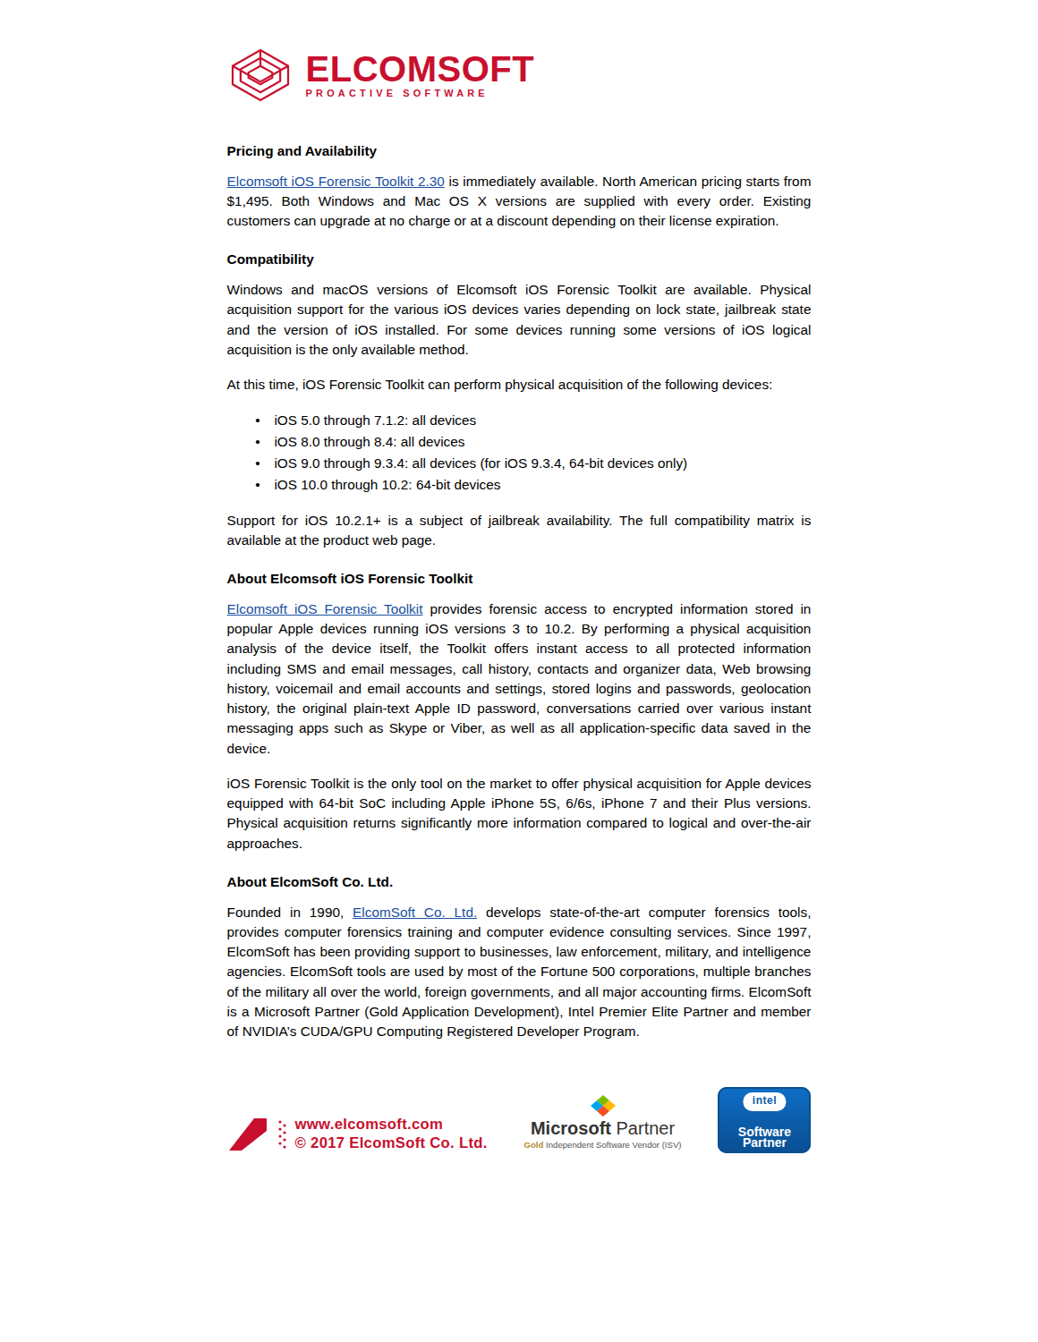ELCOMSOFT PROACTIVE SOFTWARE
Pricing and Availability
Elcomsoft iOS Forensic Toolkit 2.30 is immediately available. North American pricing starts from $1,495. Both Windows and Mac OS X versions are supplied with every order. Existing customers can upgrade at no charge or at a discount depending on their license expiration.
Compatibility
Windows and macOS versions of Elcomsoft iOS Forensic Toolkit are available. Physical acquisition support for the various iOS devices varies depending on lock state, jailbreak state and the version of iOS installed. For some devices running some versions of iOS logical acquisition is the only available method.
At this time, iOS Forensic Toolkit can perform physical acquisition of the following devices:
iOS 5.0 through 7.1.2: all devices
iOS 8.0 through 8.4: all devices
iOS 9.0 through 9.3.4: all devices (for iOS 9.3.4, 64-bit devices only)
iOS 10.0 through 10.2: 64-bit devices
Support for iOS 10.2.1+ is a subject of jailbreak availability. The full compatibility matrix is available at the product web page.
About Elcomsoft iOS Forensic Toolkit
Elcomsoft iOS Forensic Toolkit provides forensic access to encrypted information stored in popular Apple devices running iOS versions 3 to 10.2. By performing a physical acquisition analysis of the device itself, the Toolkit offers instant access to all protected information including SMS and email messages, call history, contacts and organizer data, Web browsing history, voicemail and email accounts and settings, stored logins and passwords, geolocation history, the original plain-text Apple ID password, conversations carried over various instant messaging apps such as Skype or Viber, as well as all application-specific data saved in the device.
iOS Forensic Toolkit is the only tool on the market to offer physical acquisition for Apple devices equipped with 64-bit SoC including Apple iPhone 5S, 6/6s, iPhone 7 and their Plus versions. Physical acquisition returns significantly more information compared to logical and over-the-air approaches.
About ElcomSoft Co. Ltd.
Founded in 1990, ElcomSoft Co. Ltd. develops state-of-the-art computer forensics tools, provides computer forensics training and computer evidence consulting services. Since 1997, ElcomSoft has been providing support to businesses, law enforcement, military, and intelligence agencies. ElcomSoft tools are used by most of the Fortune 500 corporations, multiple branches of the military all over the world, foreign governments, and all major accounting firms. ElcomSoft is a Microsoft Partner (Gold Application Development), Intel Premier Elite Partner and member of NVIDIA’s CUDA/GPU Computing Registered Developer Program.
www.elcomsoft.com
© 2017 ElcomSoft Co. Ltd.
Microsoft Partner
Gold Independent Software Vendor (ISV)
intel
Software
Partner